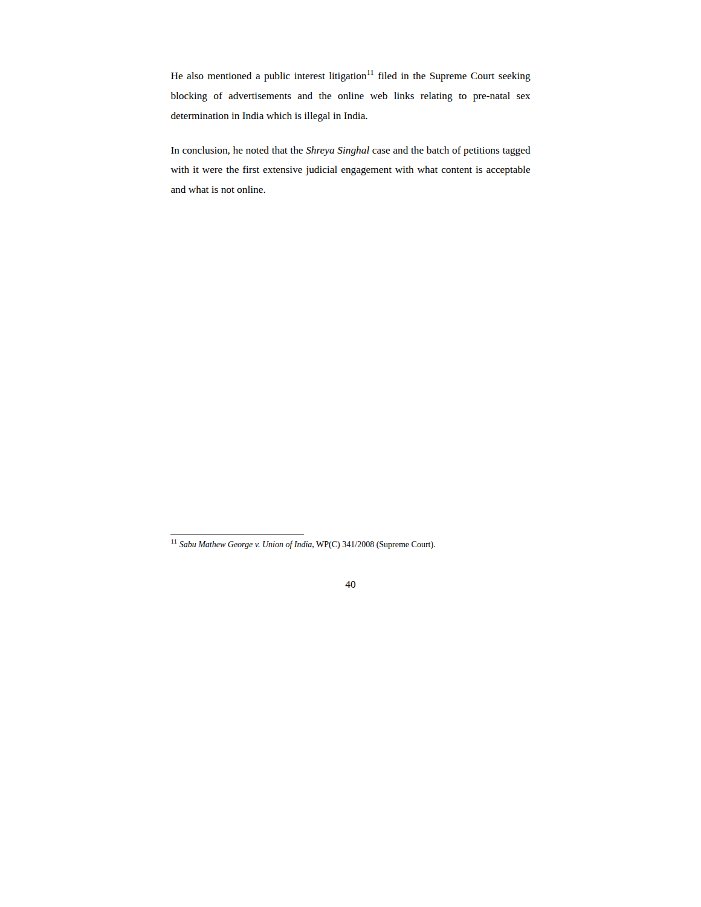He also mentioned a public interest litigation11 filed in the Supreme Court seeking blocking of advertisements and the online web links relating to pre-natal sex determination in India which is illegal in India.
In conclusion, he noted that the Shreya Singhal case and the batch of petitions tagged with it were the first extensive judicial engagement with what content is acceptable and what is not online.
11 Sabu Mathew George v. Union of India, WP(C) 341/2008 (Supreme Court).
40